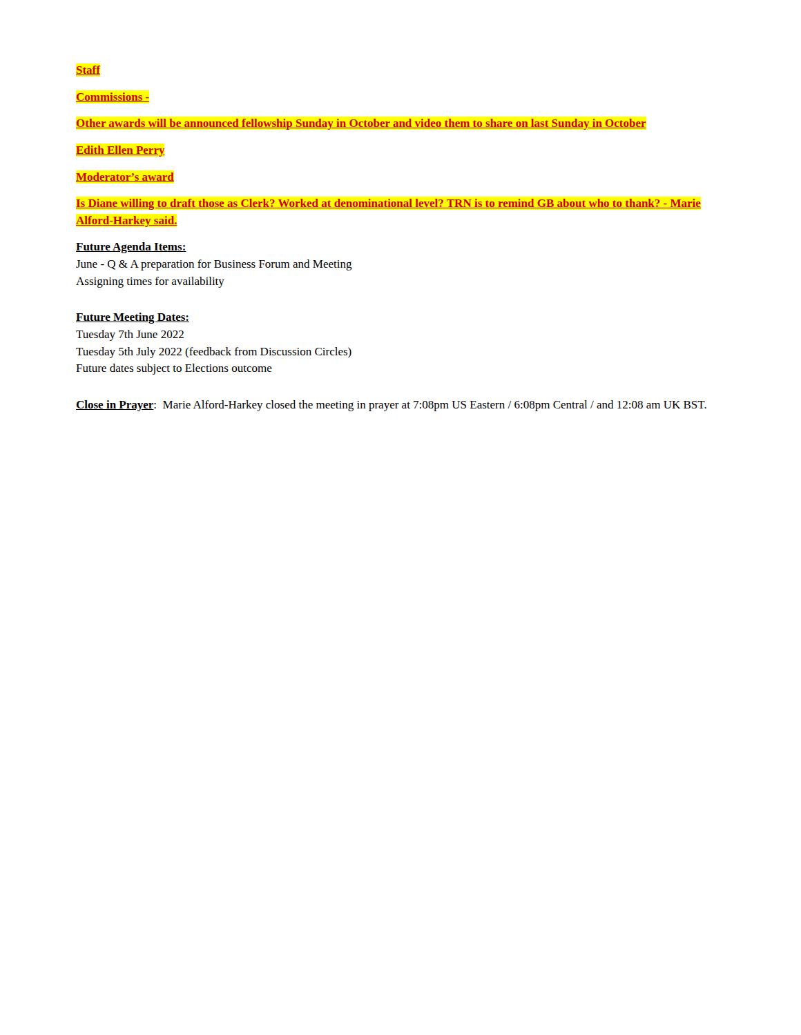Staff
Commissions -
Other awards will be announced fellowship Sunday in October and video them to share on last Sunday in October
Edith Ellen Perry
Moderator’s award
Is Diane willing to draft those as Clerk? Worked at denominational level? TRN is to remind GB about who to thank? - Marie Alford-Harkey said.
Future Agenda Items:
June - Q & A preparation for Business Forum and Meeting
Assigning times for availability
Future Meeting Dates:
Tuesday 7th June 2022
Tuesday 5th July 2022 (feedback from Discussion Circles)
Future dates subject to Elections outcome
Close in Prayer: Marie Alford-Harkey closed the meeting in prayer at 7:08pm US Eastern / 6:08pm Central / and 12:08 am UK BST.